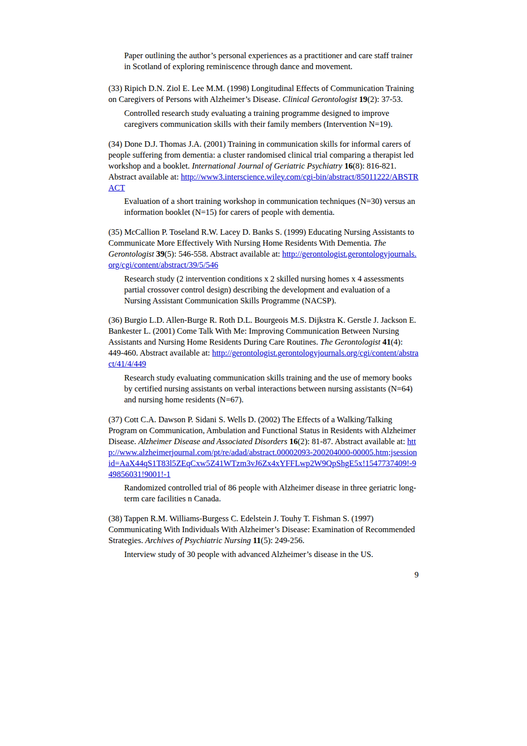Paper outlining the author’s personal experiences as a practitioner and care staff trainer in Scotland of exploring reminiscence through dance and movement.
(33) Ripich D.N. Ziol E. Lee M.M. (1998) Longitudinal Effects of Communication Training on Caregivers of Persons with Alzheimer’s Disease. Clinical Gerontologist 19(2): 37-53.
Controlled research study evaluating a training programme designed to improve caregivers communication skills with their family members (Intervention N=19).
(34) Done D.J. Thomas J.A. (2001) Training in communication skills for informal carers of people suffering from dementia: a cluster randomised clinical trial comparing a therapist led workshop and a booklet. International Journal of Geriatric Psychiatry 16(8): 816-821. Abstract available at: http://www3.interscience.wiley.com/cgi-bin/abstract/85011222/ABSTRACT
Evaluation of a short training workshop in communication techniques (N=30) versus an information booklet (N=15) for carers of people with dementia.
(35) McCallion P. Toseland R.W. Lacey D. Banks S. (1999) Educating Nursing Assistants to Communicate More Effectively With Nursing Home Residents With Dementia. The Gerontologist 39(5): 546-558. Abstract available at: http://gerontologist.gerontologyjournals.org/cgi/content/abstract/39/5/546
Research study (2 intervention conditions x 2 skilled nursing homes x 4 assessments partial crossover control design) describing the development and evaluation of a Nursing Assistant Communication Skills Programme (NACSP).
(36) Burgio L.D. Allen-Burge R. Roth D.L. Bourgeois M.S. Dijkstra K. Gerstle J. Jackson E. Bankester L. (2001) Come Talk With Me: Improving Communication Between Nursing Assistants and Nursing Home Residents During Care Routines. The Gerontologist 41(4): 449-460. Abstract available at: http://gerontologist.gerontologyjournals.org/cgi/content/abstract/41/4/449
Research study evaluating communication skills training and the use of memory books by certified nursing assistants on verbal interactions between nursing assistants (N=64) and nursing home residents (N=67).
(37) Cott C.A. Dawson P. Sidani S. Wells D. (2002) The Effects of a Walking/Talking Program on Communication, Ambulation and Functional Status in Residents with Alzheimer Disease. Alzheimer Disease and Associated Disorders 16(2): 81-87. Abstract available at: http://www.alzheimerjournal.com/pt/re/adad/abstract.00002093-200204000-00005.htm;jsessionid=AaX44qS1T83l5ZEqCxw5Z41WTzm3vJ6Zx4xYFFLwp2W9QpShgE5x!1547737409!-949856031!9001!-1
Randomized controlled trial of 86 people with Alzheimer disease in three geriatric long-term care facilities n Canada.
(38) Tappen R.M. Williams-Burgess C. Edelstein J. Touhy T. Fishman S. (1997) Communicating With Individuals With Alzheimer’s Disease: Examination of Recommended Strategies. Archives of Psychiatric Nursing 11(5): 249-256.
Interview study of 30 people with advanced Alzheimer’s disease in the US.
9